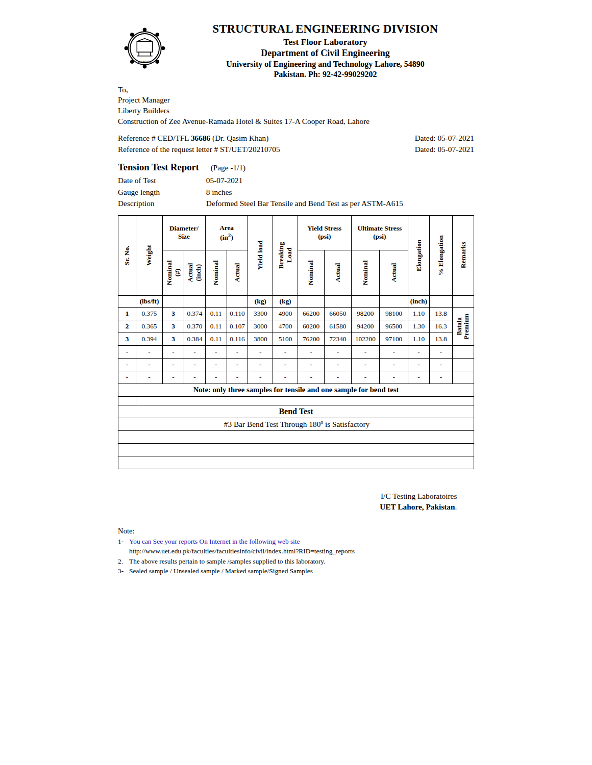STRUCTURAL ENGINEERING DIVISION
Test Floor Laboratory
Department of Civil Engineering
University of Engineering and Technology Lahore, 54890
Pakistan. Ph: 92-42-99029202
To,
Project Manager
Liberty Builders
Construction of Zee Avenue-Ramada Hotel & Suites 17-A Cooper Road, Lahore
Reference # CED/TFL 36686 (Dr. Qasim Khan)
Dated: 05-07-2021
Reference of the request letter # ST/UET/20210705
Dated: 05-07-2021
Tension Test Report (Page -1/1)
| Date of Test | 05-07-2021 |
| Gauge length | 8 inches |
| Description | Deformed Steel Bar Tensile and Bend Test as per ASTM-A615 |
| Sr. No. | Weight | Diameter/ Size | Area (in 2 ) | Yield load | Breaking Load | Yield Stress (psi) | Ultimate Stress (psi) | Elongation | % Elongation | Remarks |
| --- | --- | --- | --- | --- | --- | --- | --- | --- | --- | --- |
| Nominal (#) | Actual (inch) | Nominal | Actual | Nominal | Actual | Nominal | Actual |
| | (lbs/ft) | | | | | (kg) | (kg) | | | | | (inch) | | |
| 1 | 0.375 | 3 | 0.374 | 0.11 | 0.110 | 3300 | 4900 | 66200 | 66050 | 98200 | 98100 | 1.10 | 13.8 | Batala Premium |
| 2 | 0.365 | 3 | 0.370 | 0.11 | 0.107 | 3000 | 4700 | 60200 | 61580 | 94200 | 96500 | 1.30 | 16.3 |
| 3 | 0.394 | 3 | 0.384 | 0.11 | 0.116 | 3800 | 5100 | 76200 | 72340 | 102200 | 97100 | 1.10 | 13.8 |
| - | - | - | - | - | - | - | - | - | - | - | - | - | - | |
| - | - | - | - | - | - | - | - | - | - | - | - | - | - | |
| - | - | - | - | - | - | - | - | - | - | - | - | - | - | |
| Note: only three samples for tensile and one sample for bend test |
| Bend Test |
| #3 Bar Bend Test Through 180º is Satisfactory |
I/C Testing Laboratoires
UET Lahore, Pakistan.
Note:
1-You can See your reports On Internet in the following web site
http://www.uet.edu.pk/faculties/facultiesinfo/civil/index.html?RID=testing_reports
2. The above results pertain to sample /samples supplied to this laboratory.
3-Sealed sample / Unsealed sample / Marked sample/Signed Samples